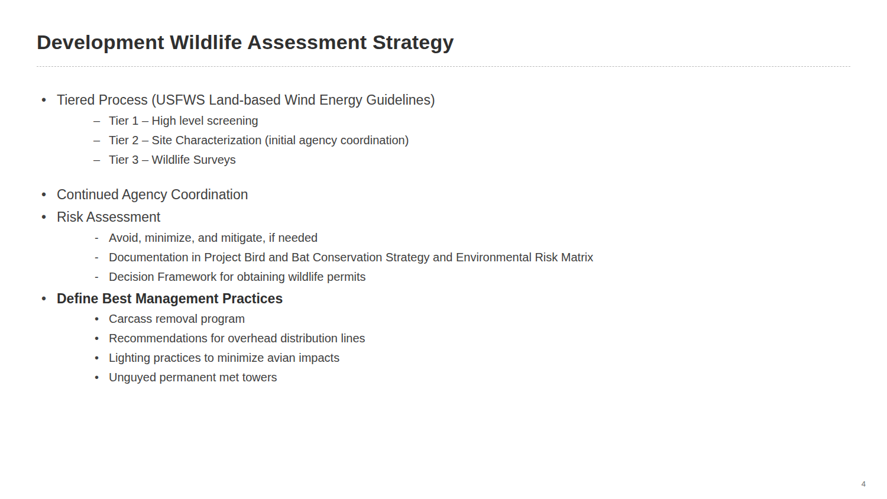Development Wildlife Assessment Strategy
Tiered Process (USFWS Land-based Wind Energy Guidelines)
Tier 1 – High level screening
Tier 2 – Site Characterization (initial agency coordination)
Tier 3 – Wildlife Surveys
Continued Agency Coordination
Risk Assessment
Avoid, minimize, and mitigate, if needed
Documentation in Project Bird and Bat Conservation Strategy and Environmental Risk Matrix
Decision Framework for obtaining wildlife permits
Define Best Management Practices
Carcass removal program
Recommendations for overhead distribution lines
Lighting practices to minimize avian impacts
Unguyed permanent met towers
4